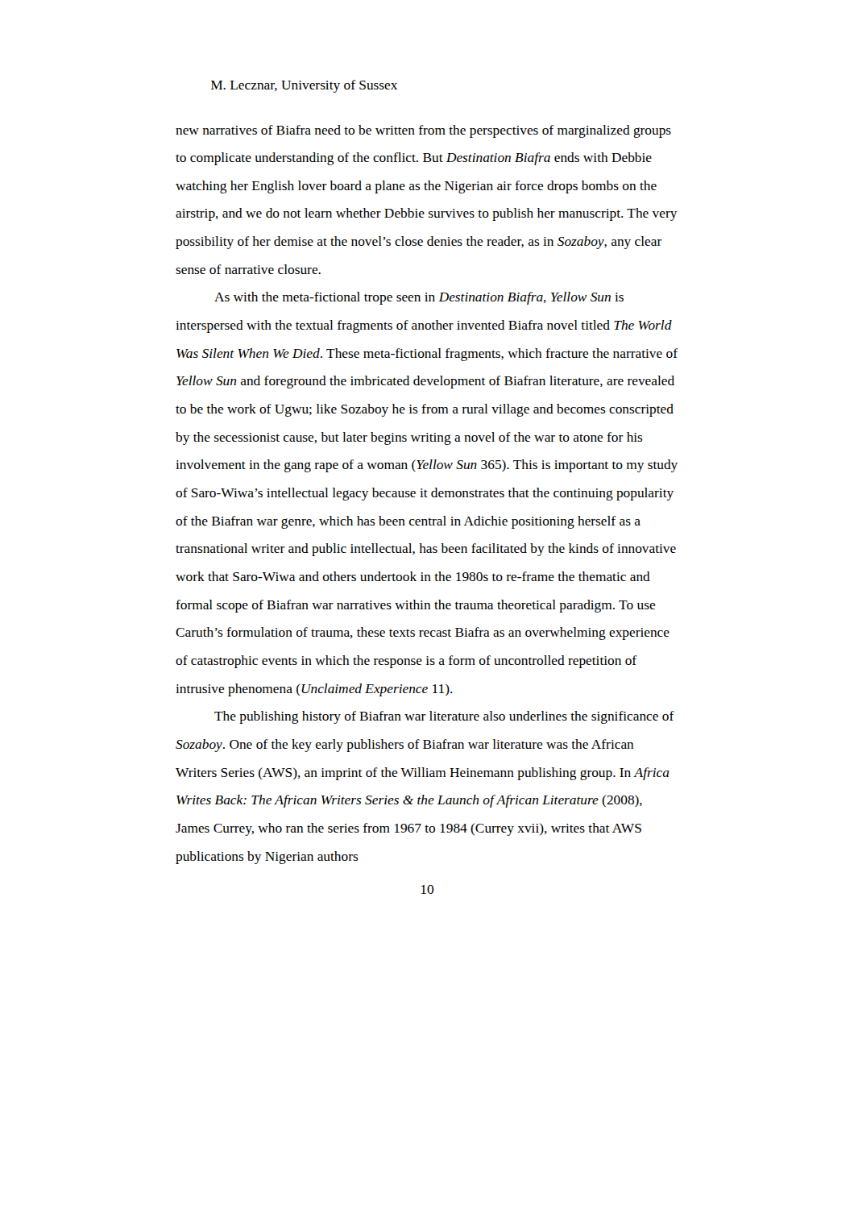M. Lecznar, University of Sussex
new narratives of Biafra need to be written from the perspectives of marginalized groups to complicate understanding of the conflict. But Destination Biafra ends with Debbie watching her English lover board a plane as the Nigerian air force drops bombs on the airstrip, and we do not learn whether Debbie survives to publish her manuscript. The very possibility of her demise at the novel’s close denies the reader, as in Sozaboy, any clear sense of narrative closure.
As with the meta-fictional trope seen in Destination Biafra, Yellow Sun is interspersed with the textual fragments of another invented Biafra novel titled The World Was Silent When We Died. These meta-fictional fragments, which fracture the narrative of Yellow Sun and foreground the imbricated development of Biafran literature, are revealed to be the work of Ugwu; like Sozaboy he is from a rural village and becomes conscripted by the secessionist cause, but later begins writing a novel of the war to atone for his involvement in the gang rape of a woman (Yellow Sun 365). This is important to my study of Saro-Wiwa’s intellectual legacy because it demonstrates that the continuing popularity of the Biafran war genre, which has been central in Adichie positioning herself as a transnational writer and public intellectual, has been facilitated by the kinds of innovative work that Saro-Wiwa and others undertook in the 1980s to re-frame the thematic and formal scope of Biafran war narratives within the trauma theoretical paradigm. To use Caruth’s formulation of trauma, these texts recast Biafra as an overwhelming experience of catastrophic events in which the response is a form of uncontrolled repetition of intrusive phenomena (Unclaimed Experience 11).
The publishing history of Biafran war literature also underlines the significance of Sozaboy. One of the key early publishers of Biafran war literature was the African Writers Series (AWS), an imprint of the William Heinemann publishing group. In Africa Writes Back: The African Writers Series & the Launch of African Literature (2008), James Currey, who ran the series from 1967 to 1984 (Currey xvii), writes that AWS publications by Nigerian authors
10